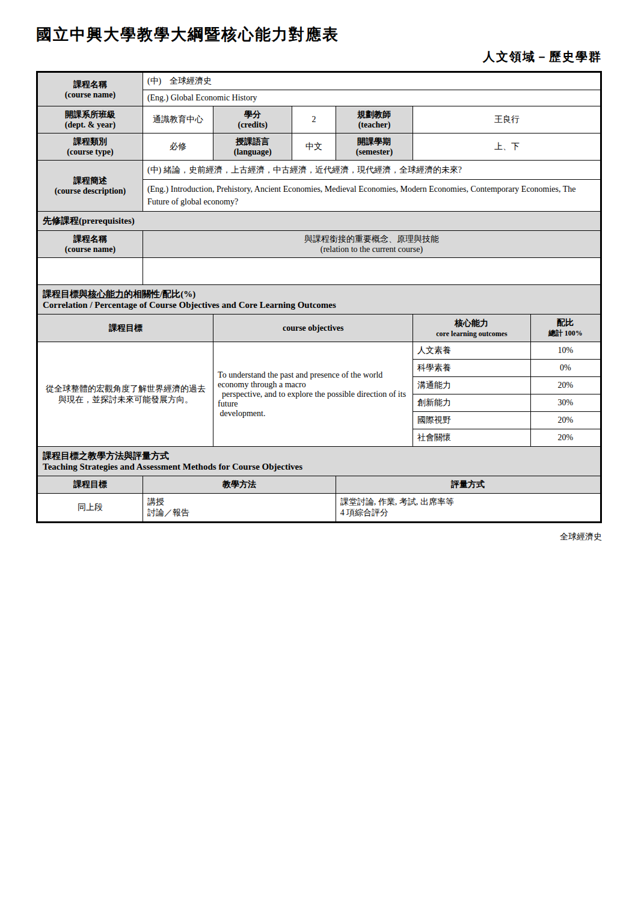國立中興大學教學大綱暨核心能力對應表
人文領域－歷史學群
| 課程名稱 (course name) | (中) 全球經濟史 |
| (Eng.) Global Economic History |
| 開課系所班級 (dept. & year) | 通識教育中心 | 學分 (credits) | 2 | 規劃教師 (teacher) | 王良行 |
| 課程類別 (course type) | 必修 | 授課語言 (language) | 中文 | 開課學期 (semester) | 上、下 |
| 課程簡述 (course description) | (中) 緒論，史前經濟，上古經濟，中古經濟，近代經濟，現代經濟，全球經濟的未來? |
| (Eng.) Introduction, Prehistory, Ancient Economies, Medieval Economies, Modern Economies, Contemporary Economies, The Future of global economy? |
| 先修課程 (prerequisites) |
| 課程名稱 (course name) | 與課程銜接的重要概念、原理與技能 (relation to the current course) |
| 課程目標與 核心能力 的相關性/配比 (%) Correlation / Percentage of Course Objectives and Core Learning Outcomes |
| 課程目標 | course objectives | 核心能力 core learning outcomes | 配比 總計 100% |
| 從全球整體的宏觀角度了解世界經濟的過去與現在，並探討未來可能發展方向。 | To understand the past and presence of the world economy through a macro perspective, and to explore the possible direction of its future development. | 人文素養 | 10% |
| 科學素養 | 0% |
| 溝通能力 | 20% |
| 創新能力 | 30% |
| 國際視野 | 20% |
| 社會關懷 | 20% |
| 課程目標之教學方法與評量方式 Teaching Strategies and Assessment Methods for Course Objectives |
| 課程目標 | 教學方法 | 評量方式 |
| 同上段 | 講授 討論／報告 | 課堂討論, 作業, 考試, 出席率等 4 項綜合評分 |
全球經濟史